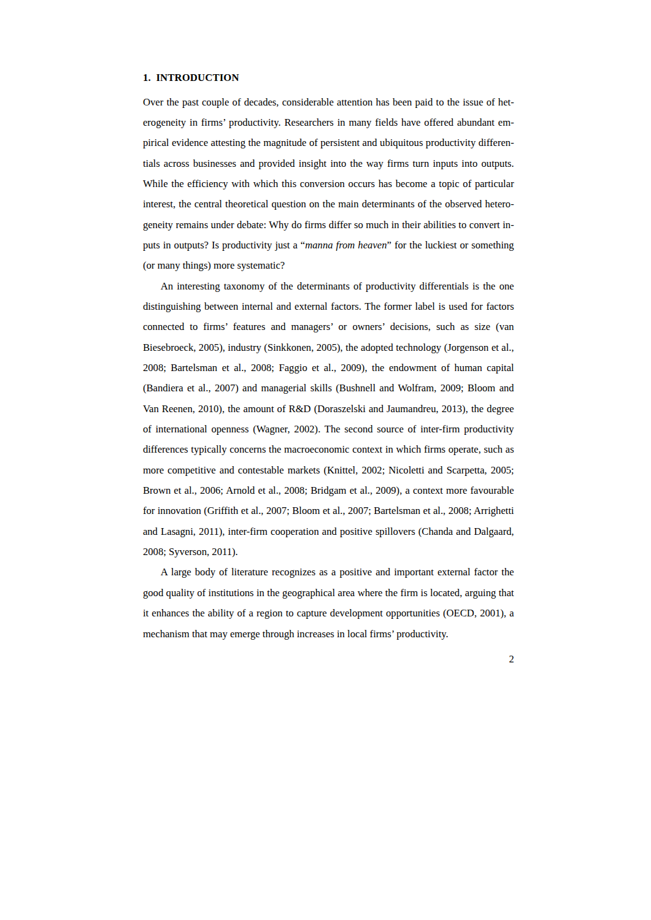1. INTRODUCTION
Over the past couple of decades, considerable attention has been paid to the issue of heterogeneity in firms’ productivity. Researchers in many fields have offered abundant empirical evidence attesting the magnitude of persistent and ubiquitous productivity differentials across businesses and provided insight into the way firms turn inputs into outputs. While the efficiency with which this conversion occurs has become a topic of particular interest, the central theoretical question on the main determinants of the observed heterogeneity remains under debate: Why do firms differ so much in their abilities to convert inputs in outputs? Is productivity just a “manna from heaven” for the luckiest or something (or many things) more systematic?
An interesting taxonomy of the determinants of productivity differentials is the one distinguishing between internal and external factors. The former label is used for factors connected to firms’ features and managers’ or owners’ decisions, such as size (van Biesebroeck, 2005), industry (Sinkkonen, 2005), the adopted technology (Jorgenson et al., 2008; Bartelsman et al., 2008; Faggio et al., 2009), the endowment of human capital (Bandiera et al., 2007) and managerial skills (Bushnell and Wolfram, 2009; Bloom and Van Reenen, 2010), the amount of R&D (Doraszelski and Jaumandreu, 2013), the degree of international openness (Wagner, 2002). The second source of inter-firm productivity differences typically concerns the macroeconomic context in which firms operate, such as more competitive and contestable markets (Knittel, 2002; Nicoletti and Scarpetta, 2005; Brown et al., 2006; Arnold et al., 2008; Bridgam et al., 2009), a context more favourable for innovation (Griffith et al., 2007; Bloom et al., 2007; Bartelsman et al., 2008; Arrighetti and Lasagni, 2011), inter-firm cooperation and positive spillovers (Chanda and Dalgaard, 2008; Syverson, 2011).
A large body of literature recognizes as a positive and important external factor the good quality of institutions in the geographical area where the firm is located, arguing that it enhances the ability of a region to capture development opportunities (OECD, 2001), a mechanism that may emerge through increases in local firms’ productivity.
2